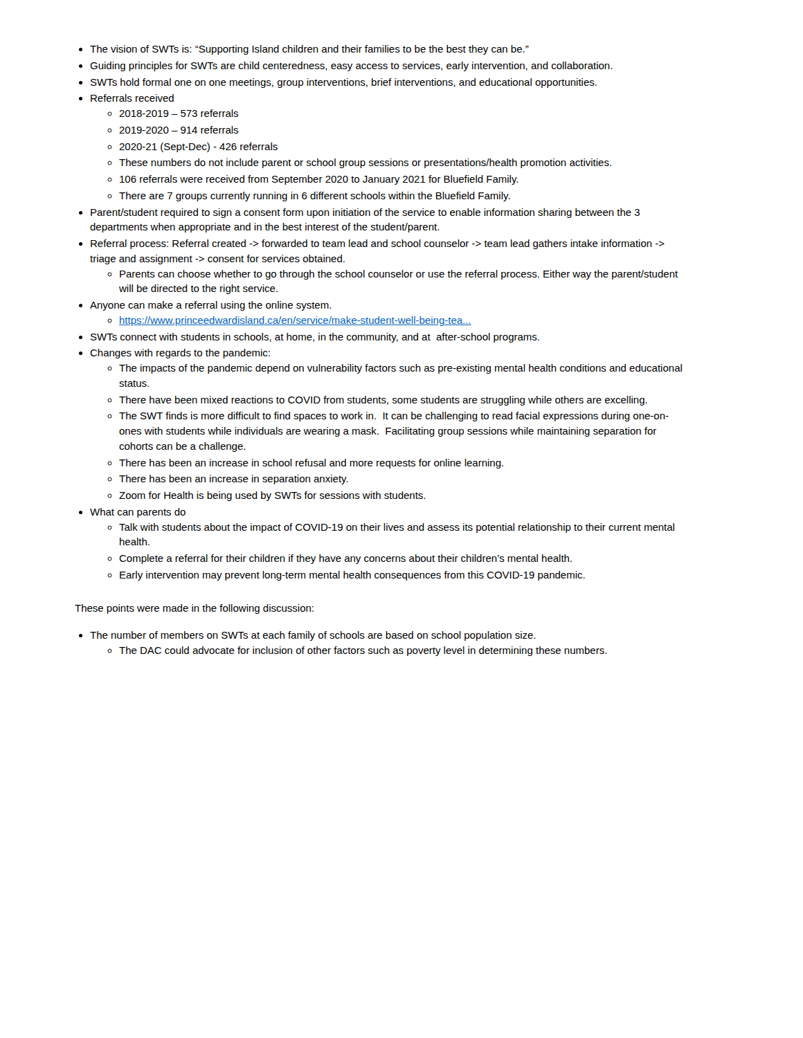The vision of SWTs is: “Supporting Island children and their families to be the best they can be.”
Guiding principles for SWTs are child centeredness, easy access to services, early intervention, and collaboration.
SWTs hold formal one on one meetings, group interventions, brief interventions, and educational opportunities.
Referrals received
2018-2019 – 573 referrals
2019-2020 – 914 referrals
2020-21 (Sept-Dec) - 426 referrals
These numbers do not include parent or school group sessions or presentations/health promotion activities.
106 referrals were received from September 2020 to January 2021 for Bluefield Family.
There are 7 groups currently running in 6 different schools within the Bluefield Family.
Parent/student required to sign a consent form upon initiation of the service to enable information sharing between the 3 departments when appropriate and in the best interest of the student/parent.
Referral process: Referral created -> forwarded to team lead and school counselor -> team lead gathers intake information -> triage and assignment -> consent for services obtained.
Parents can choose whether to go through the school counselor or use the referral process. Either way the parent/student will be directed to the right service.
Anyone can make a referral using the online system.
https://www.princeedwardisland.ca/en/service/make-student-well-being-tea...
SWTs connect with students in schools, at home, in the community, and at after-school programs.
Changes with regards to the pandemic:
The impacts of the pandemic depend on vulnerability factors such as pre-existing mental health conditions and educational status.
There have been mixed reactions to COVID from students, some students are struggling while others are excelling.
The SWT finds is more difficult to find spaces to work in. It can be challenging to read facial expressions during one-on-ones with students while individuals are wearing a mask. Facilitating group sessions while maintaining separation for cohorts can be a challenge.
There has been an increase in school refusal and more requests for online learning.
There has been an increase in separation anxiety.
Zoom for Health is being used by SWTs for sessions with students.
What can parents do
Talk with students about the impact of COVID-19 on their lives and assess its potential relationship to their current mental health.
Complete a referral for their children if they have any concerns about their children’s mental health.
Early intervention may prevent long-term mental health consequences from this COVID-19 pandemic.
These points were made in the following discussion:
The number of members on SWTs at each family of schools are based on school population size.
The DAC could advocate for inclusion of other factors such as poverty level in determining these numbers.